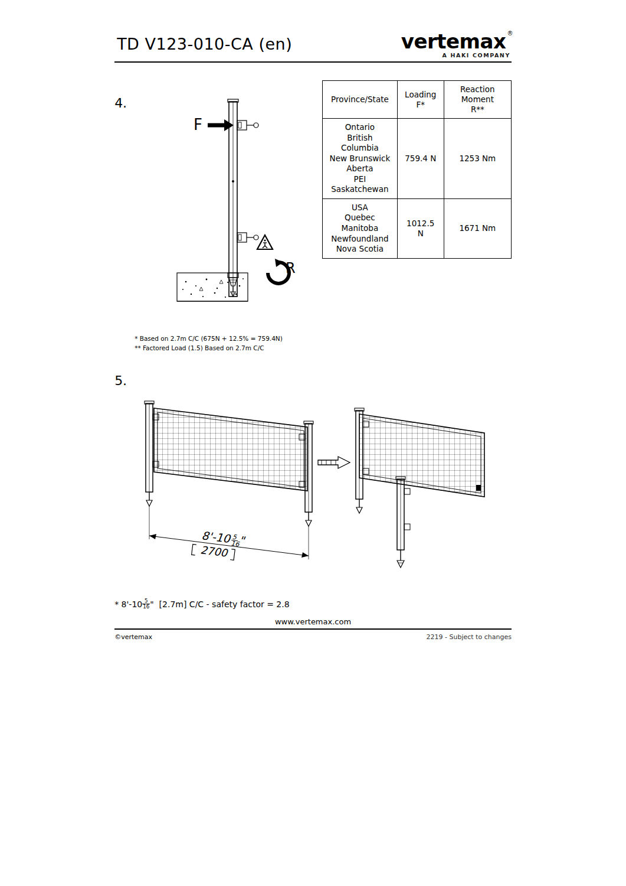TD V123-010-CA (en)
vertemax®
A HAKI COMPANY
4.
F R
| Province/State | Loading F* | Reaction Moment R** |
| --- | --- | --- |
| Ontario British Columbia New Brunswick Aberta PEI Saskatchewan | 759.4 N | 1253 Nm |
| USA Quebec Manitoba Newfoundland Nova Scotia | 1012.5 N | 1671 Nm |
* Based on 2.7m C/C (675N + 12.5% = 759.4N)
** Factored Load (1.5) Based on 2.7m C/C
5.
8'-10 5 16 " 2700
* 8'-10516" [2.7m] C/C - safety factor = 2.8
www.vertemax.com
©vertemax
2219 - Subject to changes